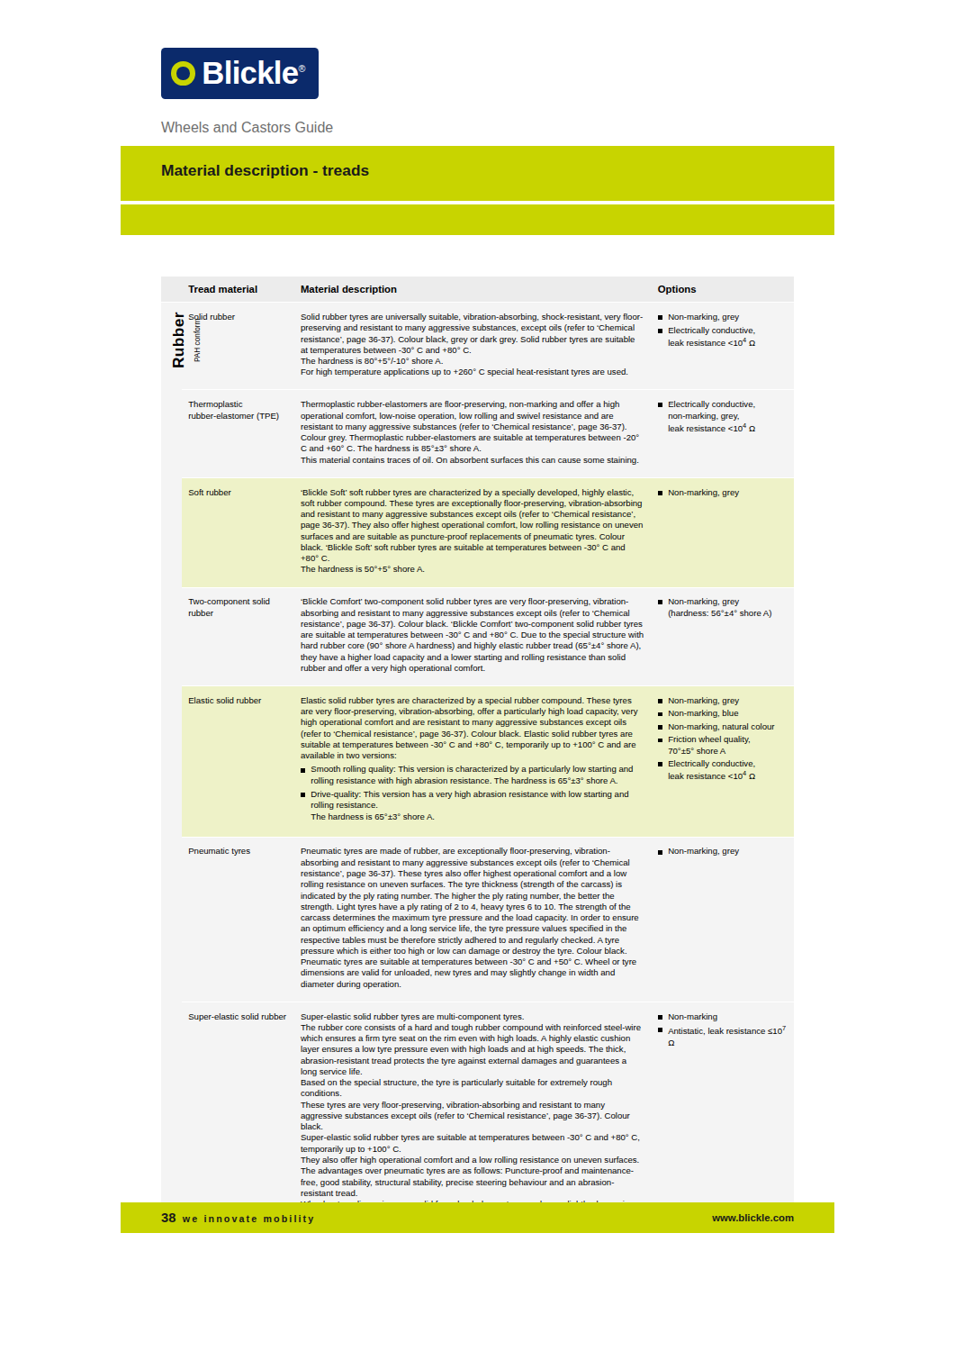Blickle®
Wheels and Castors Guide
Material description - treads
| | Tread material | Material description | Options |
| --- | --- | --- | --- |
| Rubber PAH conform | Solid rubber | Solid rubber tyres are universally suitable, vibration-absorbing, shock-resistant, very floor-preserving and resistant to many aggressive substances, except oils (refer to ‘Chemical resistance’, page 36-37). Colour black, grey or dark grey. Solid rubber tyres are suitable at temperatures between -30° C and +80° C. The hardness is 80°+5°/-10° shore A. For high temperature applications up to +260° C special heat-resistant tyres are used. | Non-marking, grey Electrically conductive, leak resistance <10 4 Ω |
| Thermoplastic rubber-elastomer (TPE) | Thermoplastic rubber-elastomers are floor-preserving, non-marking and offer a high operational comfort, low-noise operation, low rolling and swivel resistance and are resistant to many aggressive substances (refer to ‘Chemical resistance’, page 36-37). Colour grey. Thermoplastic rubber-elastomers are suitable at temperatures between -20° C and +60° C. The hardness is 85°±3° shore A. This material contains traces of oil. On absorbent surfaces this can cause some staining. | Electrically conductive, non-marking, grey, leak resistance <10 4 Ω |
| Soft rubber | ‘Blickle Soft’ soft rubber tyres are characterized by a specially developed, highly elastic, soft rubber compound. These tyres are exceptionally floor-preserving, vibration-absorbing and resistant to many aggressive substances except oils (refer to ‘Chemical resistance’, page 36-37). They also offer highest operational comfort, low rolling resistance on uneven surfaces and are suitable as puncture-proof replacements of pneumatic tyres. Colour black. ‘Blickle Soft’ soft rubber tyres are suitable at temperatures between -30° C and +80° C. The hardness is 50°+5° shore A. | Non-marking, grey |
| Two-component solid rubber | ‘Blickle Comfort’ two-component solid rubber tyres are very floor-preserving, vibration-absorbing and resistant to many aggressive substances except oils (refer to ‘Chemical resistance’, page 36-37). Colour black. ‘Blickle Comfort’ two-component solid rubber tyres are suitable at temperatures between -30° C and +80° C. Due to the special structure with hard rubber core (90° shore A hardness) and highly elastic rubber tread (65°±4° shore A), they have a higher load capacity and a lower starting and rolling resistance than solid rubber and offer a very high operational comfort. | Non-marking, grey (hardness: 56°±4° shore A) |
| Elastic solid rubber | Elastic solid rubber tyres are characterized by a special rubber compound. These tyres are very floor-preserving, vibration-absorbing, offer a particularly high load capacity, very high operational comfort and are resistant to many aggressive substances except oils (refer to ‘Chemical resistance’, page 36-37). Colour black. Elastic solid rubber tyres are suitable at temperatures between -30° C and +80° C, temporarily up to +100° C and are available in two versions: Smooth rolling quality: This version is characterized by a particularly low starting and rolling resistance with high abrasion resistance. The hardness is 65°±3° shore A. Drive-quality: This version has a very high abrasion resistance with low starting and rolling resistance. The hardness is 65°±3° shore A. | Non-marking, grey Non-marking, blue Non-marking, natural colour Friction wheel quality, 70°±5° shore A Electrically conductive, leak resistance <10 4 Ω |
| Pneumatic tyres | Pneumatic tyres are made of rubber, are exceptionally floor-preserving, vibration-absorbing and resistant to many aggressive substances except oils (refer to ‘Chemical resistance’, page 36-37). These tyres also offer highest operational comfort and a low rolling resistance on uneven surfaces. The tyre thickness (strength of the carcass) is indicated by the ply rating number. The higher the ply rating number, the better the strength. Light tyres have a ply rating of 2 to 4, heavy tyres 6 to 10. The strength of the carcass determines the maximum tyre pressure and the load capacity. In order to ensure an optimum efficiency and a long service life, the tyre pressure values specified in the respective tables must be therefore strictly adhered to and regularly checked. A tyre pressure which is either too high or low can damage or destroy the tyre. Colour black. Pneumatic tyres are suitable at temperatures between -30° C and +50° C. Wheel or tyre dimensions are valid for unloaded, new tyres and may slightly change in width and diameter during operation. | Non-marking, grey |
| Super-elastic solid rubber | Super-elastic solid rubber tyres are multi-component tyres. The rubber core consists of a hard and tough rubber compound with reinforced steel-wire which ensures a firm tyre seat on the rim even with high loads. A highly elastic cushion layer ensures a low tyre pressure even with high loads and at high speeds. The thick, abrasion-resistant tread protects the tyre against external damages and guarantees a long service life. Based on the special structure, the tyre is particularly suitable for extremely rough conditions. These tyres are very floor-preserving, vibration-absorbing and resistant to many aggressive substances except oils (refer to ‘Chemical resistance’, page 36-37). Colour black. Super-elastic solid rubber tyres are suitable at temperatures between -30° C and +80° C, temporarily up to +100° C. They also offer high operational comfort and a low rolling resistance on uneven surfaces. The advantages over pneumatic tyres are as follows: Puncture-proof and maintenance-free, good stability, structural stability, precise steering behaviour and an abrasion-resistant tread. Wheel or tyre dimensions are valid for unloaded, new tyres and may slightly change in width and diameter during operation. | Non-marking Antistatic, leak resistance ≤10 7 Ω |
38 we innovate mobility
www.blickle.com